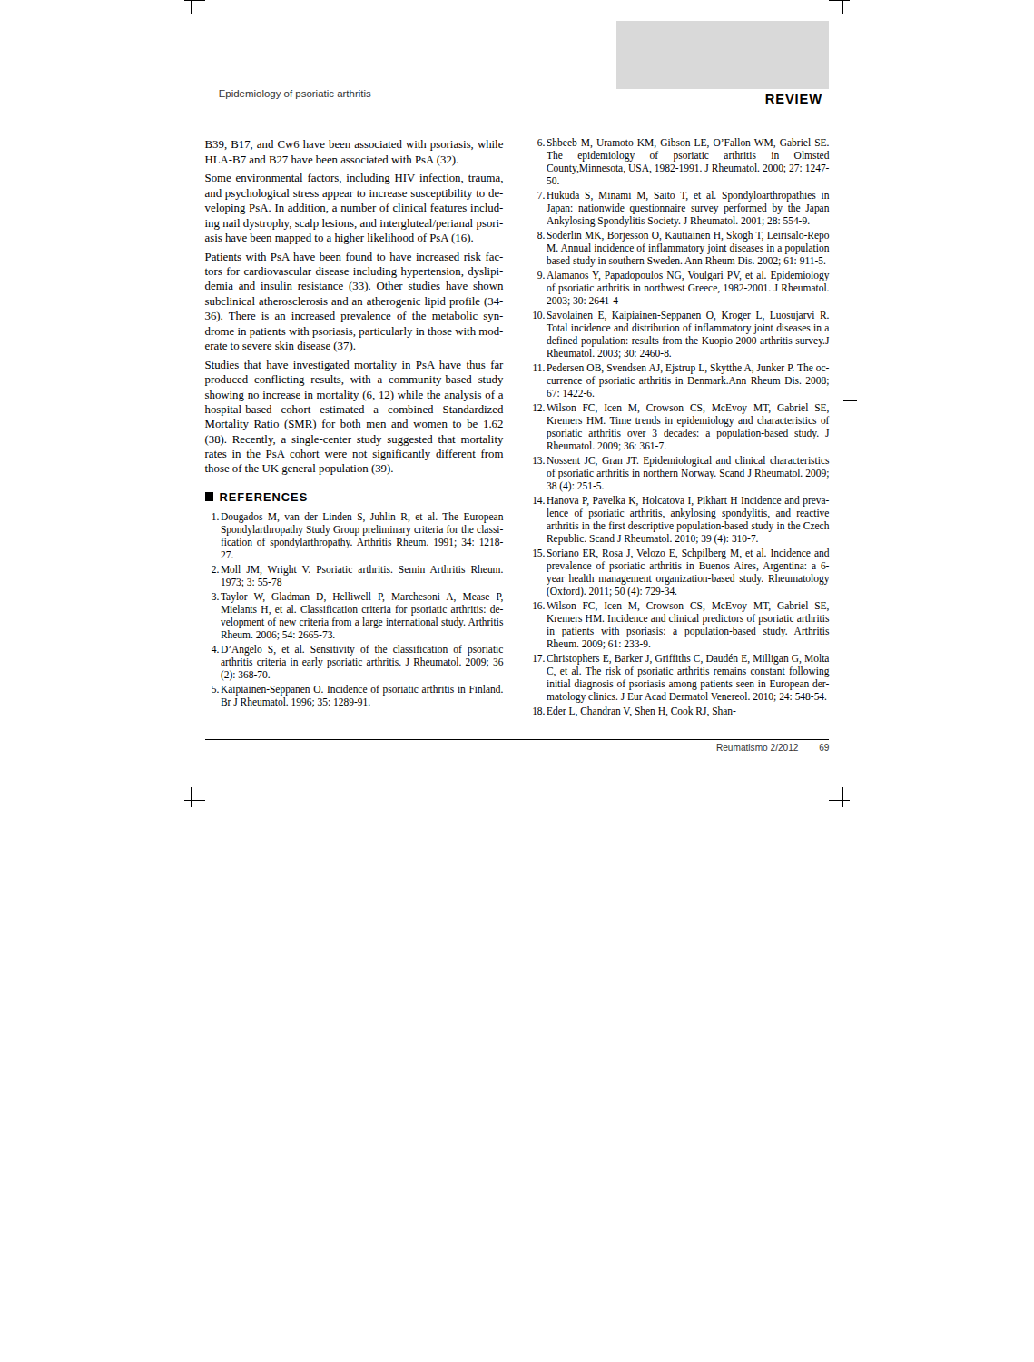Epidemiology of psoriatic arthritis
REVIEW
B39, B17, and Cw6 have been associated with psoriasis, while HLA-B7 and B27 have been associated with PsA (32).
Some environmental factors, including HIV infection, trauma, and psychological stress appear to increase susceptibility to developing PsA. In addition, a number of clinical features including nail dystrophy, scalp lesions, and intergluteal/perianal psoriasis have been mapped to a higher likelihood of PsA (16).
Patients with PsA have been found to have increased risk factors for cardiovascular disease including hypertension, dyslipidemia and insulin resistance (33). Other studies have shown subclinical atherosclerosis and an atherogenic lipid profile (34-36). There is an increased prevalence of the metabolic syndrome in patients with psoriasis, particularly in those with moderate to severe skin disease (37).
Studies that have investigated mortality in PsA have thus far produced conflicting results, with a community-based study showing no increase in mortality (6, 12) while the analysis of a hospital-based cohort estimated a combined Standardized Mortality Ratio (SMR) for both men and women to be 1.62 (38). Recently, a single-center study suggested that mortality rates in the PsA cohort were not significantly different from those of the UK general population (39).
REFERENCES
Dougados M, van der Linden S, Juhlin R, et al. The European Spondylarthropathy Study Group preliminary criteria for the classification of spondylarthropathy. Arthritis Rheum. 1991; 34: 1218-27.
Moll JM, Wright V. Psoriatic arthritis. Semin Arthritis Rheum. 1973; 3: 55-78
Taylor W, Gladman D, Helliwell P, Marchesoni A, Mease P, Mielants H, et al. Classification criteria for psoriatic arthritis: development of new criteria from a large international study. Arthritis Rheum. 2006; 54: 2665-73.
D’Angelo S, et al. Sensitivity of the classification of psoriatic arthritis criteria in early psoriatic arthritis. J Rheumatol. 2009; 36 (2): 368-70.
Kaipiainen-Seppanen O. Incidence of psoriatic arthritis in Finland. Br J Rheumatol. 1996; 35: 1289-91.
Shbeeb M, Uramoto KM, Gibson LE, O’Fallon WM, Gabriel SE. The epidemiology of psoriatic arthritis in Olmsted County,Minnesota, USA, 1982-1991. J Rheumatol. 2000; 27: 1247-50.
Hukuda S, Minami M, Saito T, et al. Spondyloarthropathies in Japan: nationwide questionnaire survey performed by the Japan Ankylosing Spondylitis Society. J Rheumatol. 2001; 28: 554-9.
Soderlin MK, Borjesson O, Kautiainen H, Skogh T, Leirisalo-Repo M. Annual incidence of inflammatory joint diseases in a population based study in southern Sweden. Ann Rheum Dis. 2002; 61: 911-5.
Alamanos Y, Papadopoulos NG, Voulgari PV, et al. Epidemiology of psoriatic arthritis in northwest Greece, 1982-2001. J Rheumatol. 2003; 30: 2641-4
Savolainen E, Kaipiainen-Seppanen O, Kroger L, Luosujarvi R. Total incidence and distribution of inflammatory joint diseases in a defined population: results from the Kuopio 2000 arthritis survey.J Rheumatol. 2003; 30: 2460-8.
Pedersen OB, Svendsen AJ, Ejstrup L, Skytthe A, Junker P. The occurrence of psoriatic arthritis in Denmark.Ann Rheum Dis. 2008; 67: 1422-6.
Wilson FC, Icen M, Crowson CS, McEvoy MT, Gabriel SE, Kremers HM. Time trends in epidemiology and characteristics of psoriatic arthritis over 3 decades: a population-based study. J Rheumatol. 2009; 36: 361-7.
Nossent JC, Gran JT. Epidemiological and clinical characteristics of psoriatic arthritis in northern Norway. Scand J Rheumatol. 2009; 38 (4): 251-5.
Hanova P, Pavelka K, Holcatova I, Pikhart H Incidence and prevalence of psoriatic arthritis, ankylosing spondylitis, and reactive arthritis in the first descriptive population-based study in the Czech Republic. Scand J Rheumatol. 2010; 39 (4): 310-7.
Soriano ER, Rosa J, Velozo E, Schpilberg M, et al. Incidence and prevalence of psoriatic arthritis in Buenos Aires, Argentina: a 6-year health management organization-based study. Rheumatology (Oxford). 2011; 50 (4): 729-34.
Wilson FC, Icen M, Crowson CS, McEvoy MT, Gabriel SE, Kremers HM. Incidence and clinical predictors of psoriatic arthritis in patients with psoriasis: a population-based study. Arthritis Rheum. 2009; 61: 233-9.
Christophers E, Barker J, Griffiths C, Daudén E, Milligan G, Molta C, et al. The risk of psoriatic arthritis remains constant following initial diagnosis of psoriasis among patients seen in European dermatology clinics. J Eur Acad Dermatol Venereol. 2010; 24: 548-54.
Eder L, Chandran V, Shen H, Cook RJ, Shan-
Reumatismo 2/201269